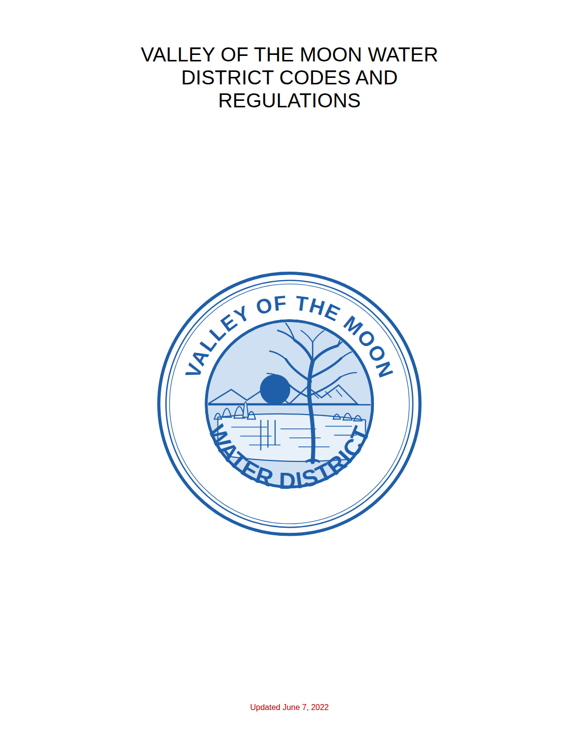VALLEY OF THE MOON WATER DISTRICT CODES AND REGULATIONS
Valley of the Moon Water District seal Circular blue seal reading "Valley of the Moon" around the top and "Water District" around the bottom, with an illustration of an oak tree, a rising sun over hills, and a lake. VALLEY OF THE MOON WATER DISTRICT
Updated June 7, 2022